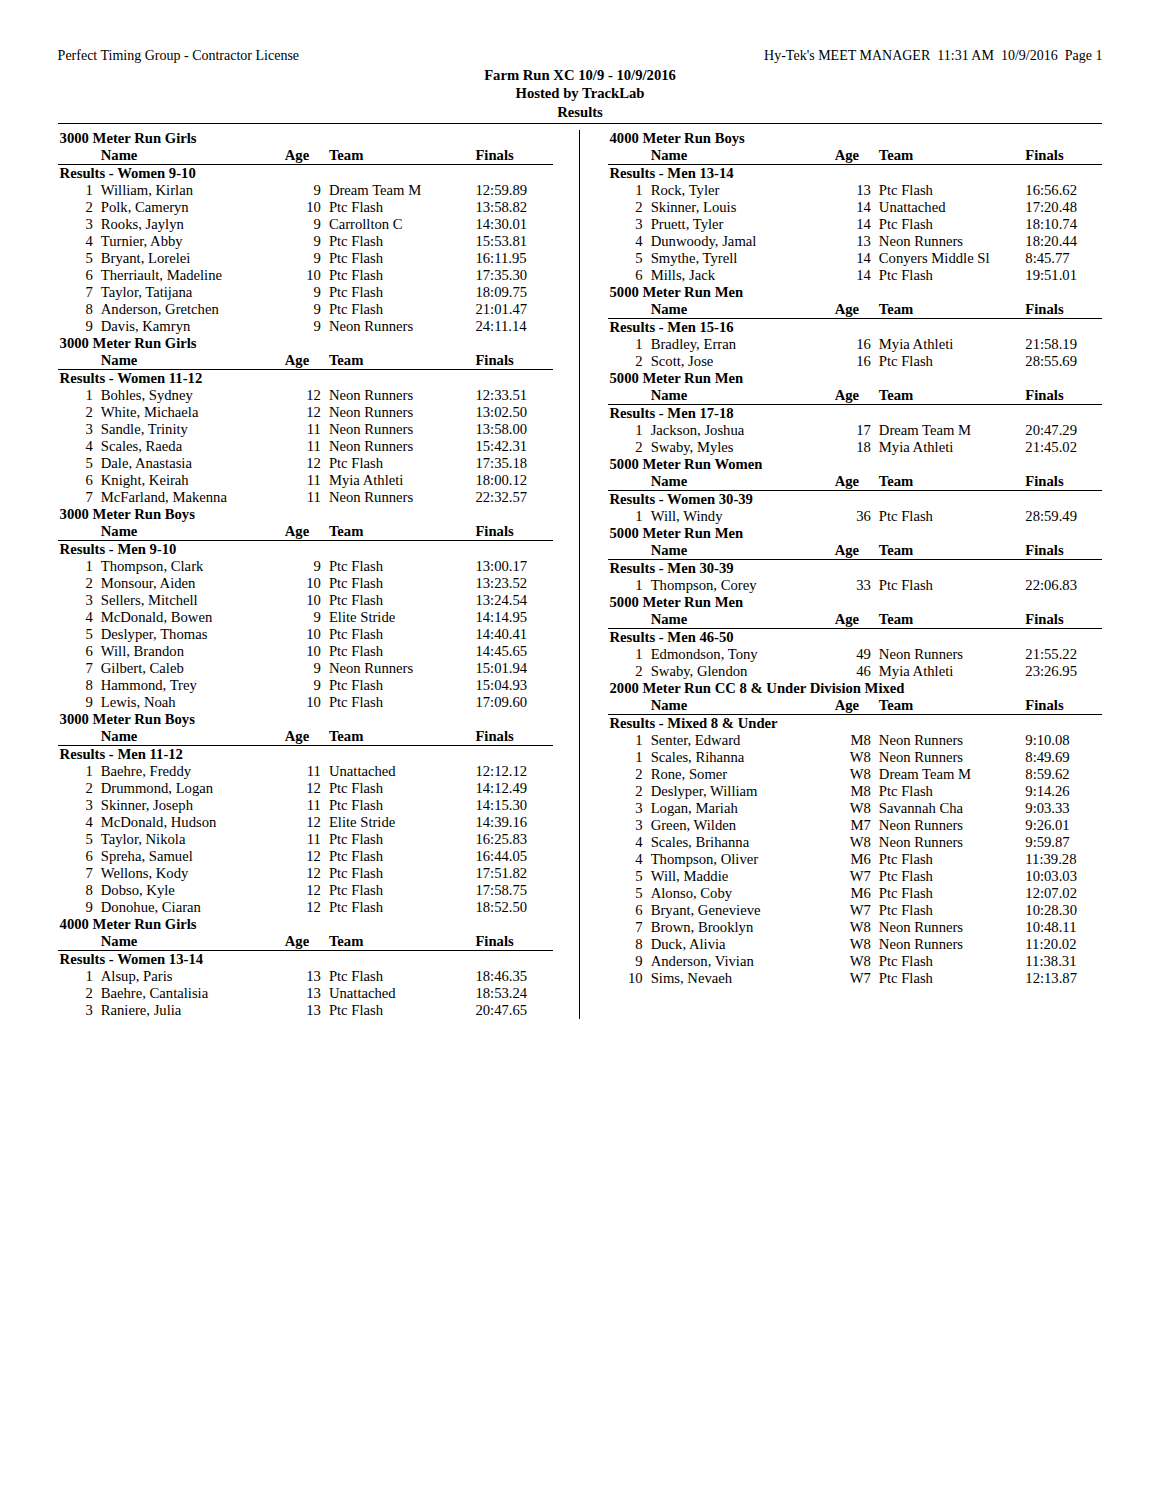Perfect Timing Group - Contractor License
Hy-Tek's MEET MANAGER 11:31 AM 10/9/2016 Page 1
Farm Run XC 10/9 - 10/9/2016 Hosted by TrackLab Results
| 3000 Meter Run Girls |
| | Name | Age | Team | Finals |
| Results - Women 9-10 |
| 1 | William, Kirlan | 9 | Dream Team M | 12:59.89 |
| 2 | Polk, Cameryn | 10 | Ptc Flash | 13:58.82 |
| 3 | Rooks, Jaylyn | 9 | Carrollton C | 14:30.01 |
| 4 | Turnier, Abby | 9 | Ptc Flash | 15:53.81 |
| 5 | Bryant, Lorelei | 9 | Ptc Flash | 16:11.95 |
| 6 | Therriault, Madeline | 10 | Ptc Flash | 17:35.30 |
| 7 | Taylor, Tatijana | 9 | Ptc Flash | 18:09.75 |
| 8 | Anderson, Gretchen | 9 | Ptc Flash | 21:01.47 |
| 9 | Davis, Kamryn | 9 | Neon Runners | 24:11.14 |
| 3000 Meter Run Girls |
| | Name | Age | Team | Finals |
| Results - Women 11-12 |
| 1 | Bohles, Sydney | 12 | Neon Runners | 12:33.51 |
| 2 | White, Michaela | 12 | Neon Runners | 13:02.50 |
| 3 | Sandle, Trinity | 11 | Neon Runners | 13:58.00 |
| 4 | Scales, Raeda | 11 | Neon Runners | 15:42.31 |
| 5 | Dale, Anastasia | 12 | Ptc Flash | 17:35.18 |
| 6 | Knight, Keirah | 11 | Myia Athleti | 18:00.12 |
| 7 | McFarland, Makenna | 11 | Neon Runners | 22:32.57 |
| 3000 Meter Run Boys |
| | Name | Age | Team | Finals |
| Results - Men 9-10 |
| 1 | Thompson, Clark | 9 | Ptc Flash | 13:00.17 |
| 2 | Monsour, Aiden | 10 | Ptc Flash | 13:23.52 |
| 3 | Sellers, Mitchell | 10 | Ptc Flash | 13:24.54 |
| 4 | McDonald, Bowen | 9 | Elite Stride | 14:14.95 |
| 5 | Deslyper, Thomas | 10 | Ptc Flash | 14:40.41 |
| 6 | Will, Brandon | 10 | Ptc Flash | 14:45.65 |
| 7 | Gilbert, Caleb | 9 | Neon Runners | 15:01.94 |
| 8 | Hammond, Trey | 9 | Ptc Flash | 15:04.93 |
| 9 | Lewis, Noah | 10 | Ptc Flash | 17:09.60 |
| 3000 Meter Run Boys |
| | Name | Age | Team | Finals |
| Results - Men 11-12 |
| 1 | Baehre, Freddy | 11 | Unattached | 12:12.12 |
| 2 | Drummond, Logan | 12 | Ptc Flash | 14:12.49 |
| 3 | Skinner, Joseph | 11 | Ptc Flash | 14:15.30 |
| 4 | McDonald, Hudson | 12 | Elite Stride | 14:39.16 |
| 5 | Taylor, Nikola | 11 | Ptc Flash | 16:25.83 |
| 6 | Spreha, Samuel | 12 | Ptc Flash | 16:44.05 |
| 7 | Wellons, Kody | 12 | Ptc Flash | 17:51.82 |
| 8 | Dobso, Kyle | 12 | Ptc Flash | 17:58.75 |
| 9 | Donohue, Ciaran | 12 | Ptc Flash | 18:52.50 |
| 4000 Meter Run Girls |
| | Name | Age | Team | Finals |
| Results - Women 13-14 |
| 1 | Alsup, Paris | 13 | Ptc Flash | 18:46.35 |
| 2 | Baehre, Cantalisia | 13 | Unattached | 18:53.24 |
| 3 | Raniere, Julia | 13 | Ptc Flash | 20:47.65 |
| 4000 Meter Run Boys |
| | Name | Age | Team | Finals |
| Results - Men 13-14 |
| 1 | Rock, Tyler | 13 | Ptc Flash | 16:56.62 |
| 2 | Skinner, Louis | 14 | Unattached | 17:20.48 |
| 3 | Pruett, Tyler | 14 | Ptc Flash | 18:10.74 |
| 4 | Dunwoody, Jamal | 13 | Neon Runners | 18:20.44 |
| 5 | Smythe, Tyrell | 14 | Conyers Middle Sl | 8:45.77 |
| 6 | Mills, Jack | 14 | Ptc Flash | 19:51.01 |
| 5000 Meter Run Men |
| | Name | Age | Team | Finals |
| Results - Men 15-16 |
| 1 | Bradley, Erran | 16 | Myia Athleti | 21:58.19 |
| 2 | Scott, Jose | 16 | Ptc Flash | 28:55.69 |
| 5000 Meter Run Men |
| | Name | Age | Team | Finals |
| Results - Men 17-18 |
| 1 | Jackson, Joshua | 17 | Dream Team M | 20:47.29 |
| 2 | Swaby, Myles | 18 | Myia Athleti | 21:45.02 |
| 5000 Meter Run Women |
| | Name | Age | Team | Finals |
| Results - Women 30-39 |
| 1 | Will, Windy | 36 | Ptc Flash | 28:59.49 |
| 5000 Meter Run Men |
| | Name | Age | Team | Finals |
| Results - Men 30-39 |
| 1 | Thompson, Corey | 33 | Ptc Flash | 22:06.83 |
| 5000 Meter Run Men |
| | Name | Age | Team | Finals |
| Results - Men 46-50 |
| 1 | Edmondson, Tony | 49 | Neon Runners | 21:55.22 |
| 2 | Swaby, Glendon | 46 | Myia Athleti | 23:26.95 |
| 2000 Meter Run CC 8 & Under Division Mixed |
| | Name | Age | Team | Finals |
| Results - Mixed 8 & Under |
| 1 | Senter, Edward | M8 | Neon Runners | 9:10.08 |
| 1 | Scales, Rihanna | W8 | Neon Runners | 8:49.69 |
| 2 | Rone, Somer | W8 | Dream Team M | 8:59.62 |
| 2 | Deslyper, William | M8 | Ptc Flash | 9:14.26 |
| 3 | Logan, Mariah | W8 | Savannah Cha | 9:03.33 |
| 3 | Green, Wilden | M7 | Neon Runners | 9:26.01 |
| 4 | Scales, Brihanna | W8 | Neon Runners | 9:59.87 |
| 4 | Thompson, Oliver | M6 | Ptc Flash | 11:39.28 |
| 5 | Will, Maddie | W7 | Ptc Flash | 10:03.03 |
| 5 | Alonso, Coby | M6 | Ptc Flash | 12:07.02 |
| 6 | Bryant, Genevieve | W7 | Ptc Flash | 10:28.30 |
| 7 | Brown, Brooklyn | W8 | Neon Runners | 10:48.11 |
| 8 | Duck, Alivia | W8 | Neon Runners | 11:20.02 |
| 9 | Anderson, Vivian | W8 | Ptc Flash | 11:38.31 |
| 10 | Sims, Nevaeh | W7 | Ptc Flash | 12:13.87 |